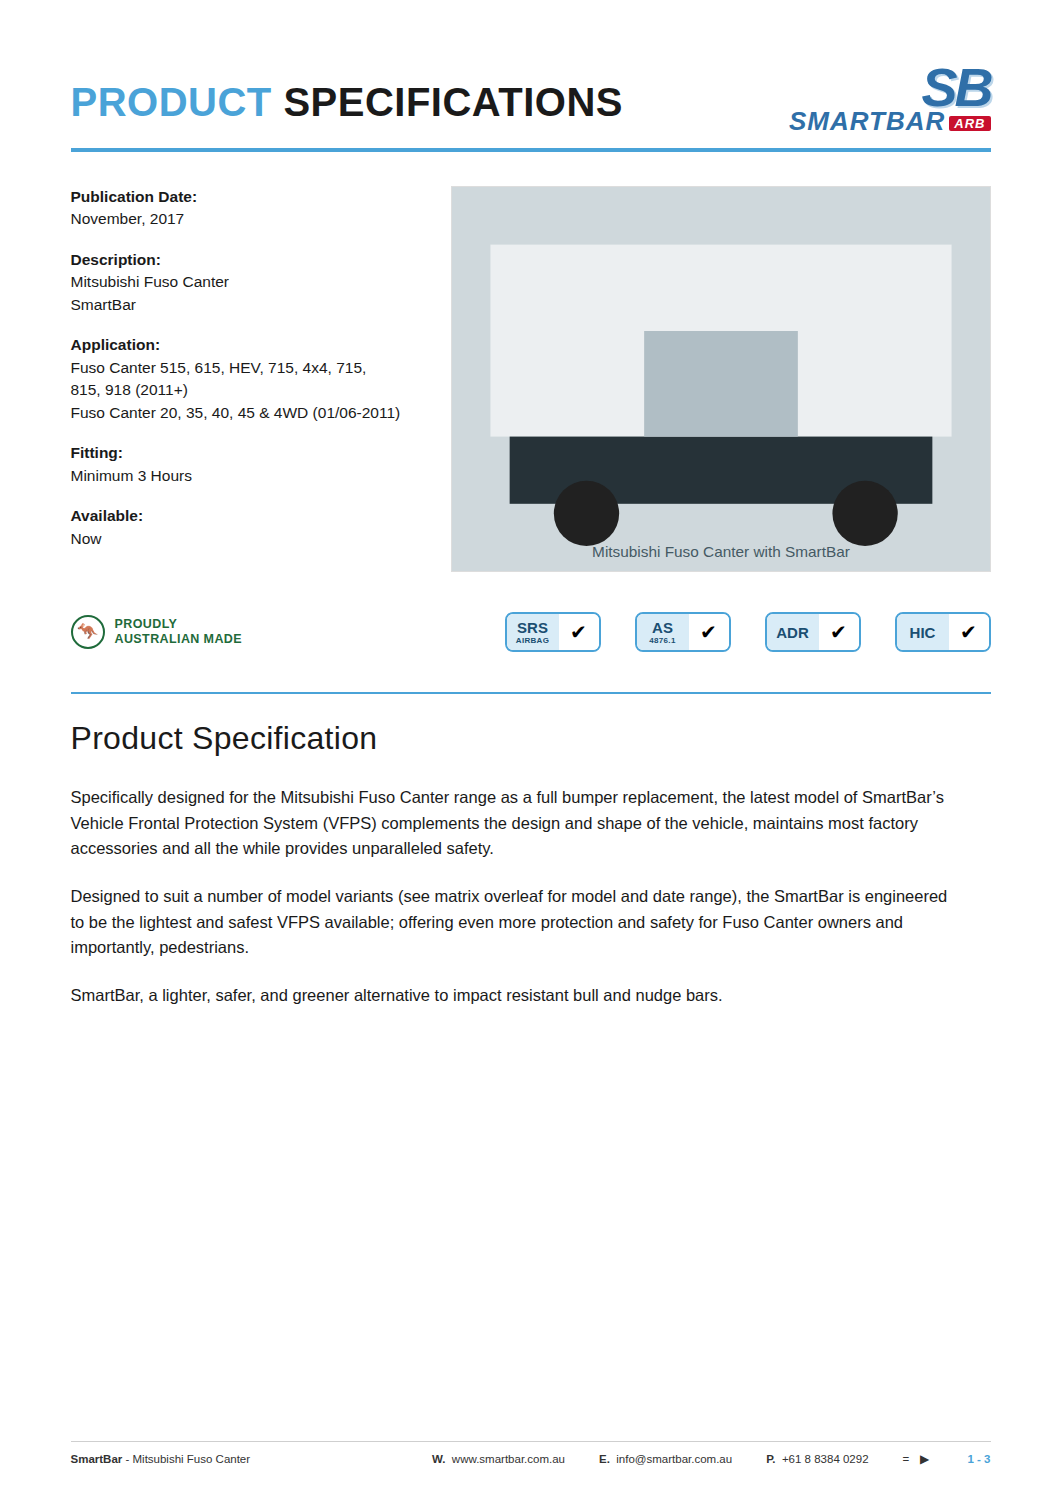PRODUCT SPECIFICATIONS
SB
SMARTBARARB
Publication Date:
November, 2017
Description:
Mitsubishi Fuso Canter
SmartBar
Application:
Fuso Canter 515, 615, HEV, 715, 4x4, 715, 815, 918 (2011+)
Fuso Canter 20, 35, 40, 45 & 4WD (01/06-2011)
Fitting:
Minimum 3 Hours
Available:
Now
🦘
PROUDLY
AUSTRALIAN MADE
SRSAIRBAG
✔
AS4876.1
✔
ADR
✔
HIC
✔
Product Specification
Specifically designed for the Mitsubishi Fuso Canter range as a full bumper replacement, the latest model of SmartBar’s Vehicle Frontal Protection System (VFPS) complements the design and shape of the vehicle, maintains most factory accessories and all the while provides unparalleled safety.
Designed to suit a number of model variants (see matrix overleaf for model and date range), the SmartBar is engineered to be the lightest and safest VFPS available; offering even more protection and safety for Fuso Canter owners and importantly, pedestrians.
SmartBar, a lighter, safer, and greener alternative to impact resistant bull and nudge bars.
SmartBar - Mitsubishi Fuso Canter
W. www.smartbar.com.au
E. info@smartbar.com.au
P. +61 8 8384 0292
= ▶
1 - 3